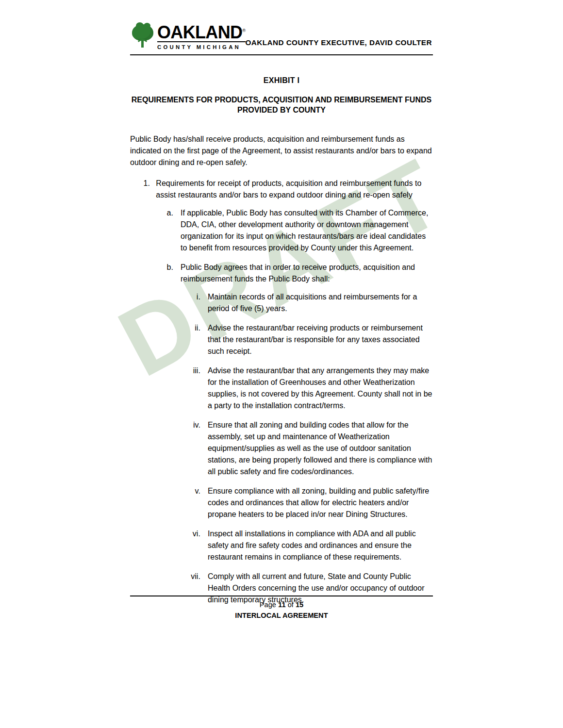DRAFT
OAKLAND®
COUNTY MICHIGAN
OAKLAND COUNTY EXECUTIVE, DAVID COULTER
EXHIBIT I
REQUIREMENTS FOR PRODUCTS, ACQUISITION AND REIMBURSEMENT FUNDS PROVIDED BY COUNTY
Public Body has/shall receive products, acquisition and reimbursement funds as indicated on the first page of the Agreement, to assist restaurants and/or bars to expand outdoor dining and re-open safely.
Requirements for receipt of products, acquisition and reimbursement funds to assist restaurants and/or bars to expand outdoor dining and re-open safely
If applicable, Public Body has consulted with its Chamber of Commerce, DDA, CIA, other development authority or downtown management organization for its input on which restaurants/bars are ideal candidates to benefit from resources provided by County under this Agreement.
Public Body agrees that in order to receive products, acquisition and reimbursement funds the Public Body shall:
Maintain records of all acquisitions and reimbursements for a period of five (5) years.
Advise the restaurant/bar receiving products or reimbursement that the restaurant/bar is responsible for any taxes associated such receipt.
Advise the restaurant/bar that any arrangements they may make for the installation of Greenhouses and other Weatherization supplies, is not covered by this Agreement. County shall not in be a party to the installation contract/terms.
Ensure that all zoning and building codes that allow for the assembly, set up and maintenance of Weatherization equipment/supplies as well as the use of outdoor sanitation stations, are being properly followed and there is compliance with all public safety and fire codes/ordinances.
Ensure compliance with all zoning, building and public safety/fire codes and ordinances that allow for electric heaters and/or propane heaters to be placed in/or near Dining Structures.
Inspect all installations in compliance with ADA and all public safety and fire safety codes and ordinances and ensure the restaurant remains in compliance of these requirements.
Comply with all current and future, State and County Public Health Orders concerning the use and/or occupancy of outdoor dining temporary structures.
Page 11 of 15
INTERLOCAL AGREEMENT